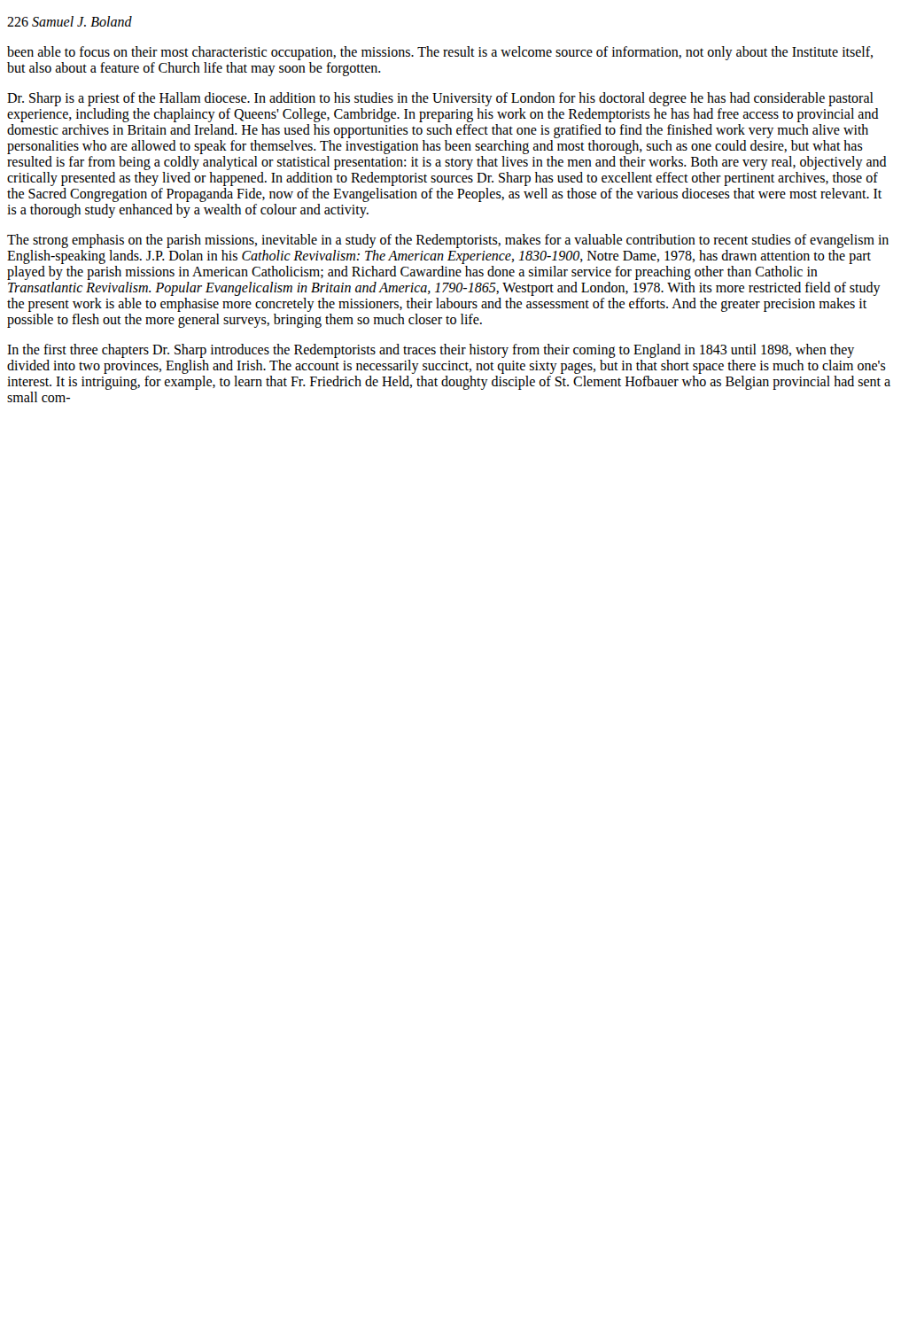226 Samuel J. Boland
been able to focus on their most characteristic occupation, the missions. The result is a welcome source of information, not only about the Institute itself, but also about a feature of Church life that may soon be forgotten.
Dr. Sharp is a priest of the Hallam diocese. In addition to his studies in the University of London for his doctoral degree he has had considerable pastoral experience, including the chaplaincy of Queens' College, Cambridge. In preparing his work on the Redemptorists he has had free access to provincial and domestic archives in Britain and Ireland. He has used his opportunities to such effect that one is gratified to find the finished work very much alive with personalities who are allowed to speak for themselves. The investigation has been searching and most thorough, such as one could desire, but what has resulted is far from being a coldly analytical or statistical presentation: it is a story that lives in the men and their works. Both are very real, objectively and critically presented as they lived or happened. In addition to Redemptorist sources Dr. Sharp has used to excellent effect other pertinent archives, those of the Sacred Congregation of Propaganda Fide, now of the Evangelisation of the Peoples, as well as those of the various dioceses that were most relevant. It is a thorough study enhanced by a wealth of colour and activity.
The strong emphasis on the parish missions, inevitable in a study of the Redemptorists, makes for a valuable contribution to recent studies of evangelism in English-speaking lands. J.P. Dolan in his Catholic Revivalism: The American Experience, 1830-1900, Notre Dame, 1978, has drawn attention to the part played by the parish missions in American Catholicism; and Richard Cawardine has done a similar service for preaching other than Catholic in Transatlantic Revivalism. Popular Evangelicalism in Britain and America, 1790-1865, Westport and London, 1978. With its more restricted field of study the present work is able to emphasise more concretely the missioners, their labours and the assessment of the efforts. And the greater precision makes it possible to flesh out the more general surveys, bringing them so much closer to life.
In the first three chapters Dr. Sharp introduces the Redemptorists and traces their history from their coming to England in 1843 until 1898, when they divided into two provinces, English and Irish. The account is necessarily succinct, not quite sixty pages, but in that short space there is much to claim one's interest. It is intriguing, for example, to learn that Fr. Friedrich de Held, that doughty disciple of St. Clement Hofbauer who as Belgian provincial had sent a small com-